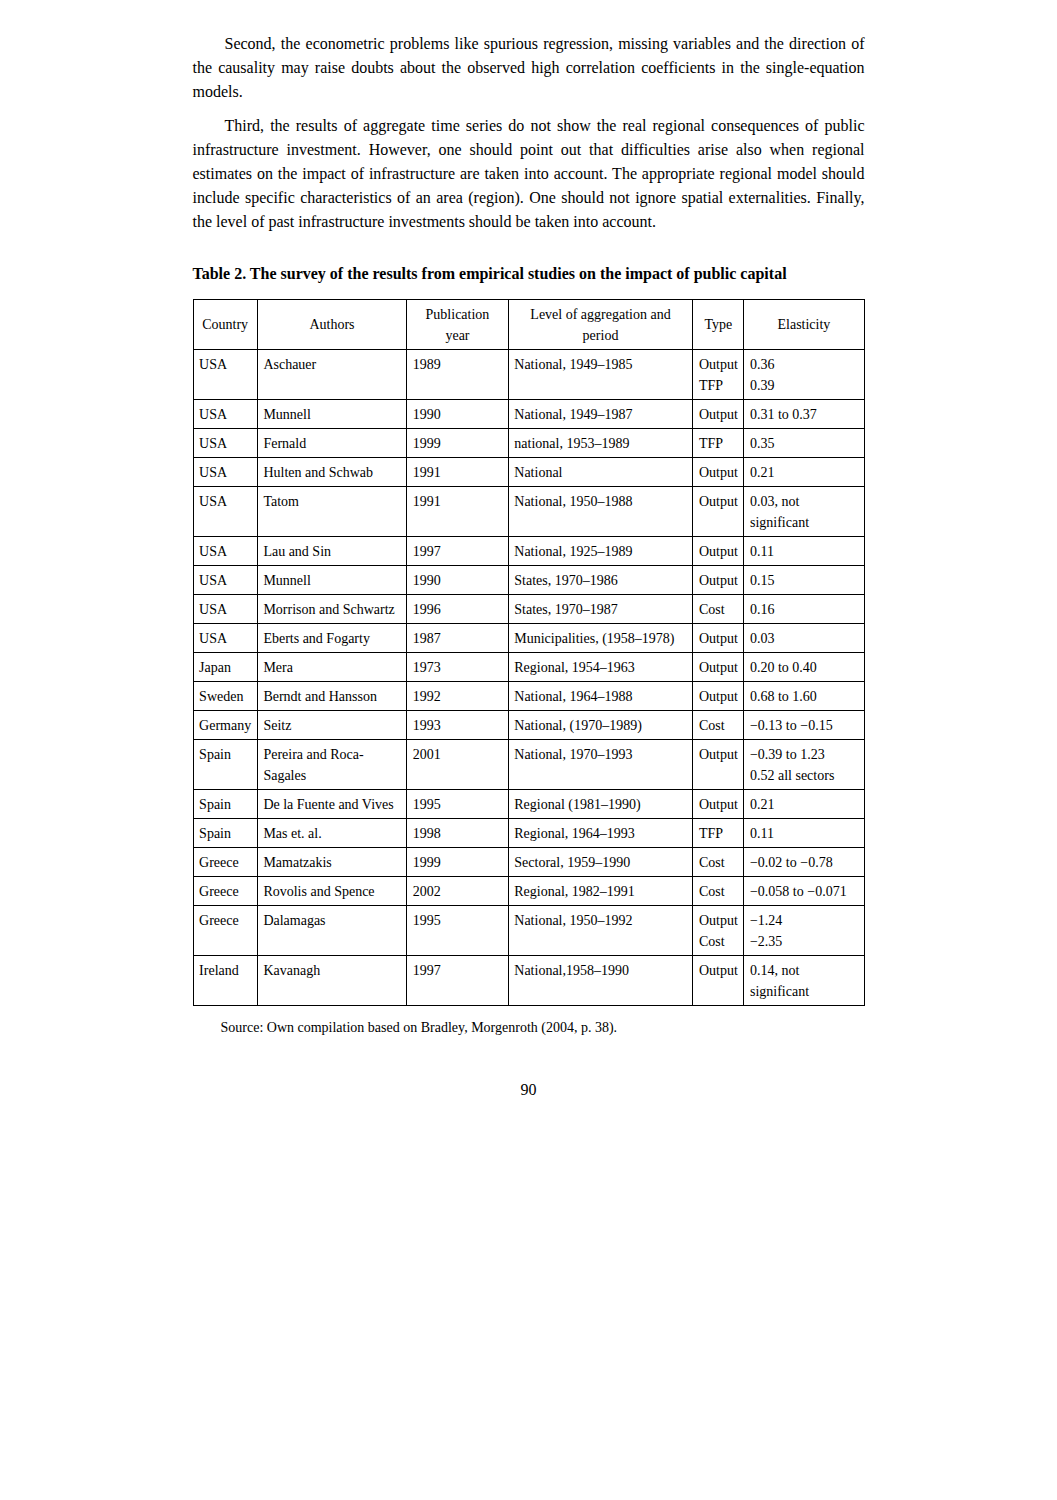Second, the econometric problems like spurious regression, missing variables and the direction of the causality may raise doubts about the observed high correlation coefficients in the single-equation models.
Third, the results of aggregate time series do not show the real regional consequences of public infrastructure investment. However, one should point out that difficulties arise also when regional estimates on the impact of infrastructure are taken into account. The appropriate regional model should include specific characteristics of an area (region). One should not ignore spatial externalities. Finally, the level of past infrastructure investments should be taken into account.
Table 2. The survey of the results from empirical studies on the impact of public capital
| Country | Authors | Publication year | Level of aggregation and period | Type | Elasticity |
| --- | --- | --- | --- | --- | --- |
| USA | Aschauer | 1989 | National, 1949–1985 | Output TFP | 0.36 0.39 |
| USA | Munnell | 1990 | National, 1949–1987 | Output | 0.31 to 0.37 |
| USA | Fernald | 1999 | national, 1953–1989 | TFP | 0.35 |
| USA | Hulten and Schwab | 1991 | National | Output | 0.21 |
| USA | Tatom | 1991 | National, 1950–1988 | Output | 0.03, not significant |
| USA | Lau and Sin | 1997 | National, 1925–1989 | Output | 0.11 |
| USA | Munnell | 1990 | States, 1970–1986 | Output | 0.15 |
| USA | Morrison and Schwartz | 1996 | States, 1970–1987 | Cost | 0.16 |
| USA | Eberts and Fogarty | 1987 | Municipalities, (1958–1978) | Output | 0.03 |
| Japan | Mera | 1973 | Regional, 1954–1963 | Output | 0.20 to 0.40 |
| Sweden | Berndt and Hansson | 1992 | National, 1964–1988 | Output | 0.68 to 1.60 |
| Germany | Seitz | 1993 | National, (1970–1989) | Cost | −0.13 to −0.15 |
| Spain | Pereira and Roca-Sagales | 2001 | National, 1970–1993 | Output | −0.39 to 1.23 0.52 all sectors |
| Spain | De la Fuente and Vives | 1995 | Regional (1981–1990) | Output | 0.21 |
| Spain | Mas et. al. | 1998 | Regional, 1964–1993 | TFP | 0.11 |
| Greece | Mamatzakis | 1999 | Sectoral, 1959–1990 | Cost | −0.02 to −0.78 |
| Greece | Rovolis and Spence | 2002 | Regional, 1982–1991 | Cost | −0.058 to −0.071 |
| Greece | Dalamagas | 1995 | National, 1950–1992 | Output Cost | −1.24 −2.35 |
| Ireland | Kavanagh | 1997 | National,1958–1990 | Output | 0.14, not significant |
Source: Own compilation based on Bradley, Morgenroth (2004, p. 38).
90